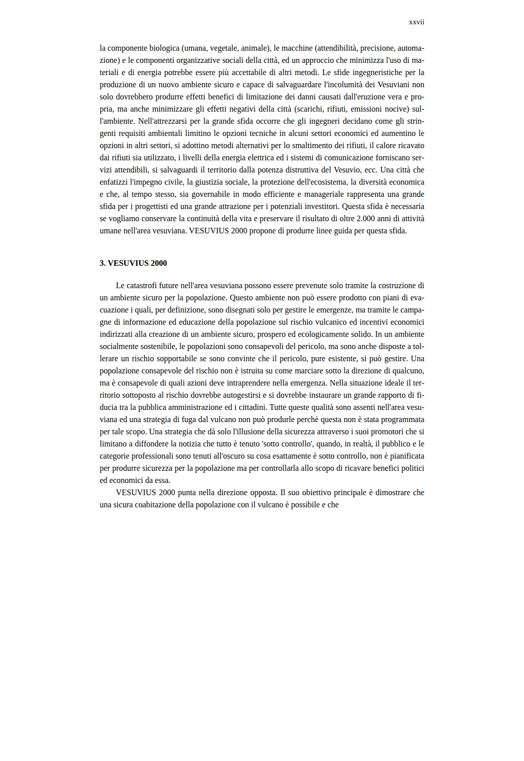xxvii
la componente biologica (umana, vegetale, animale), le macchine (attendibilità, precisione, automazione) e le componenti organizzative sociali della città, ed un approccio che minimizza l'uso di materiali e di energia potrebbe essere più accettabile di altri metodi. Le sfide ingegneristiche per la produzione di un nuovo ambiente sicuro e capace di salvaguardare l'incolumità dei Vesuviani non solo dovrebbero produrre effetti benefici di limitazione dei danni causati dall'eruzione vera e propria, ma anche minimizzare gli effetti negativi della città (scarichi, rifiuti, emissioni nocive) sull'ambiente. Nell'attrezzarsi per la grande sfida occorre che gli ingegneri decidano come gli stringenti requisiti ambientali limitino le opzioni tecniche in alcuni settori economici ed aumentino le opzioni in altri settori, si adottino metodi alternativi per lo smaltimento dei rifiuti, il calore ricavato dai rifiuti sia utilizzato, i livelli della energia elettrica ed i sistemi di comunicazione forniscano servizi attendibili, si salvaguardi il territorio dalla potenza distruttiva del Vesuvio, ecc. Una città che enfatizzi l'impegno civile, la giustizia sociale, la protezione dell'ecosistema, la diversità economica e che, al tempo stesso, sia governabile in modo efficiente e manageriale rappresenta una grande sfida per i progettisti ed una grande attrazione per i potenziali investitori. Questa sfida è necessaria se vogliamo conservare la continuità della vita e preservare il risultato di oltre 2.000 anni di attività umane nell'area vesuviana. VESUVIUS 2000 propone di produrre linee guida per questa sfida.
3. VESUVIUS 2000
Le catastrofi future nell'area vesuviana possono essere prevenute solo tramite la costruzione di un ambiente sicuro per la popolazione. Questo ambiente non può essere prodotto con piani di evacuazione i quali, per definizione, sono disegnati solo per gestire le emergenze, ma tramite le campagne di informazione ed educazione della popolazione sul rischio vulcanico ed incentivi economici indirizzati alla creazione di un ambiente sicuro, prospero ed ecologicamente solido. In un ambiente socialmente sostenibile, le popolazioni sono consapevoli del pericolo, ma sono anche disposte a tollerare un rischio sopportabile se sono convinte che il pericolo, pure esistente, si può gestire. Una popolazione consapevole del rischio non è istruita su come marciare sotto la direzione di qualcuno, ma è consapevole di quali azioni deve intraprendere nella emergenza. Nella situazione ideale il territorio sottoposto al rischio dovrebbe autogestirsi e si dovrebbe instaurare un grande rapporto di fiducia tra la pubblica amministrazione ed i cittadini. Tutte queste qualità sono assenti nell'area vesuviana ed una strategia di fuga dal vulcano non può produrle perchè questa non è stata programmata per tale scopo. Una strategia che dà solo l'illusione della sicurezza attraverso i suoi promotori che si limitano a diffondere la notizia che tutto è tenuto 'sotto controllo', quando, in realtà, il pubblico e le categorie professionali sono tenuti all'oscuro su cosa esattamente è sotto controllo, non è pianificata per produrre sicurezza per la popolazione ma per controllarla allo scopo di ricavare benefici politici ed economici da essa.
VESUVIUS 2000 punta nella direzione opposta. Il suo obiettivo principale è dimostrare che una sicura coabitazione della popolazione con il vulcano è possibile e che